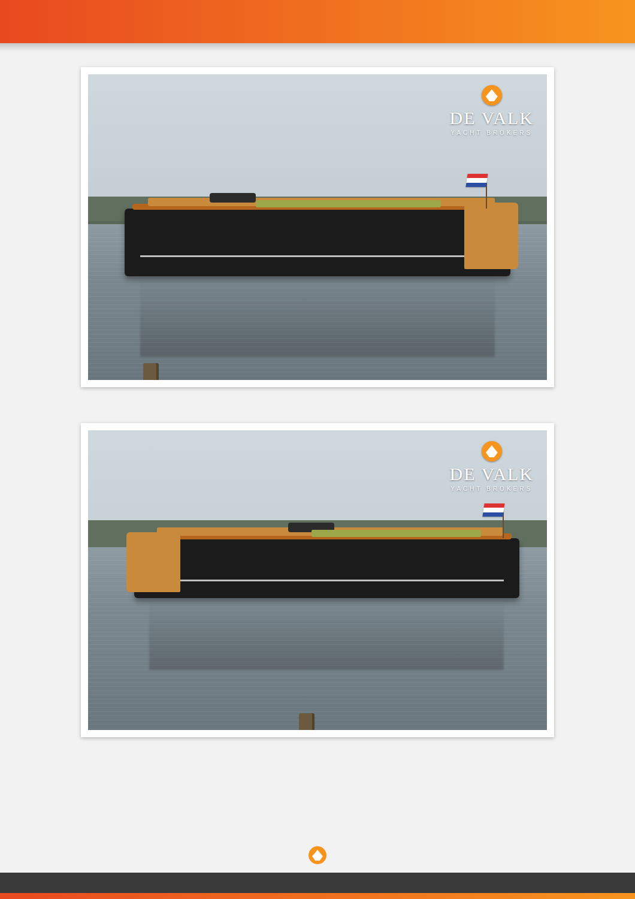De Valk Yacht Brokers — classic wooden motor launch photographs
DE VALK
YACHT BROKERS
DE VALK
YACHT BROKERS
De Valk